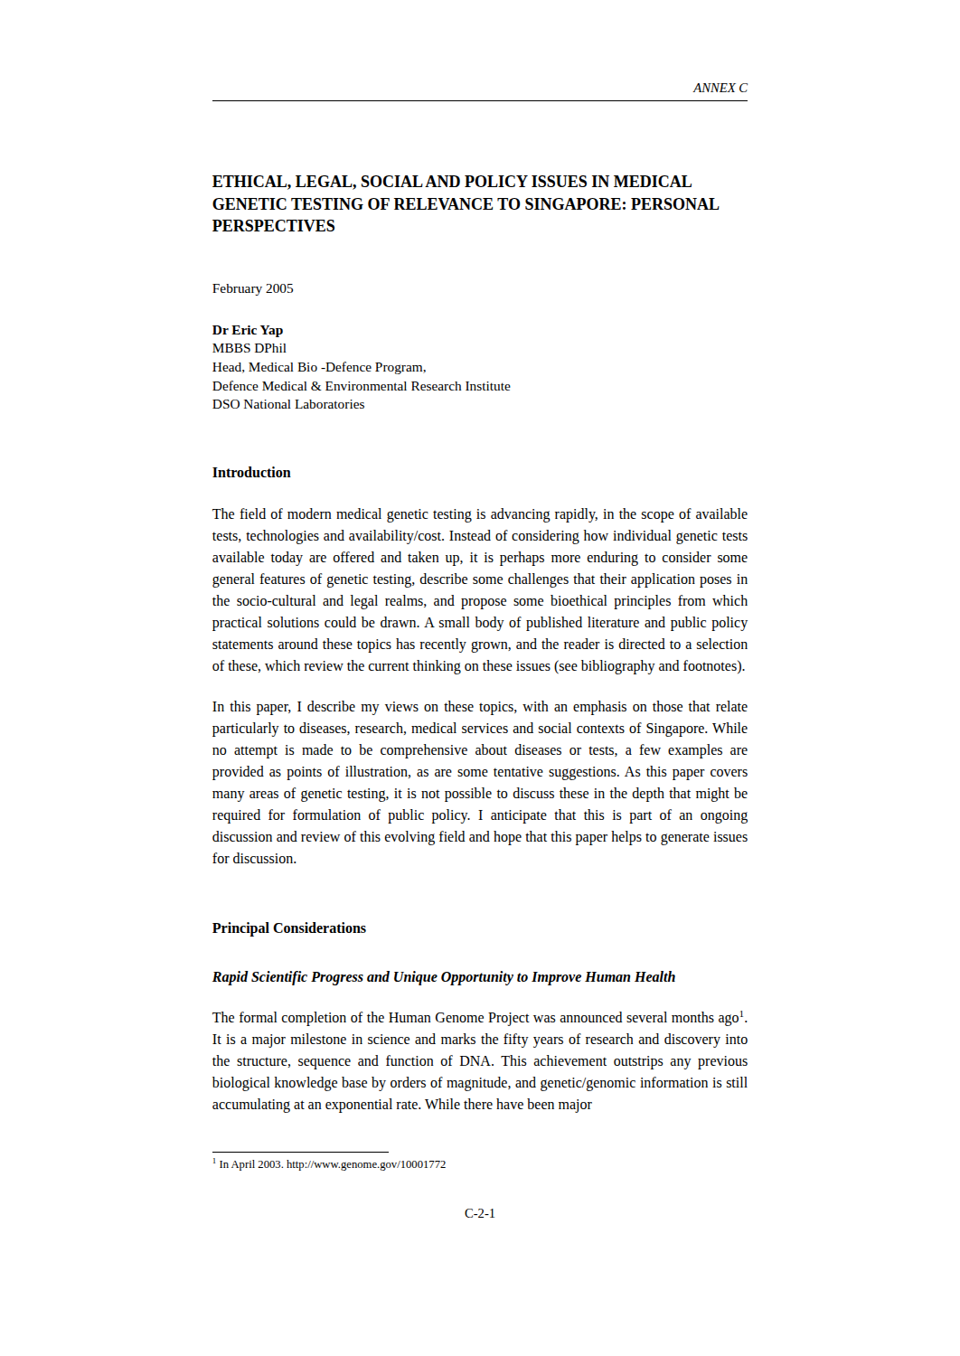ANNEX C
Ethical, Legal, Social and Policy Issues in Medical Genetic Testing of Relevance to Singapore: Personal Perspectives
February 2005
Dr Eric Yap
MBBS DPhil
Head, Medical Bio -Defence Program,
Defence Medical & Environmental Research Institute
DSO National Laboratories
Introduction
The field of modern medical genetic testing is advancing rapidly, in the scope of available tests, technologies and availability/cost. Instead of considering how individual genetic tests available today are offered and taken up, it is perhaps more enduring to consider some general features of genetic testing, describe some challenges that their application poses in the socio-cultural and legal realms, and propose some bioethical principles from which practical solutions could be drawn. A small body of published literature and public policy statements around these topics has recently grown, and the reader is directed to a selection of these, which review the current thinking on these issues (see bibliography and footnotes).
In this paper, I describe my views on these topics, with an emphasis on those that relate particularly to diseases, research, medical services and social contexts of Singapore. While no attempt is made to be comprehensive about diseases or tests, a few examples are provided as points of illustration, as are some tentative suggestions. As this paper covers many areas of genetic testing, it is not possible to discuss these in the depth that might be required for formulation of public policy. I anticipate that this is part of an ongoing discussion and review of this evolving field and hope that this paper helps to generate issues for discussion.
Principal Considerations
Rapid Scientific Progress and Unique Opportunity to Improve Human Health
The formal completion of the Human Genome Project was announced several months ago1. It is a major milestone in science and marks the fifty years of research and discovery into the structure, sequence and function of DNA. This achievement outstrips any previous biological knowledge base by orders of magnitude, and genetic/genomic information is still accumulating at an exponential rate. While there have been major
1 In April 2003. http://www.genome.gov/10001772
C-2-1